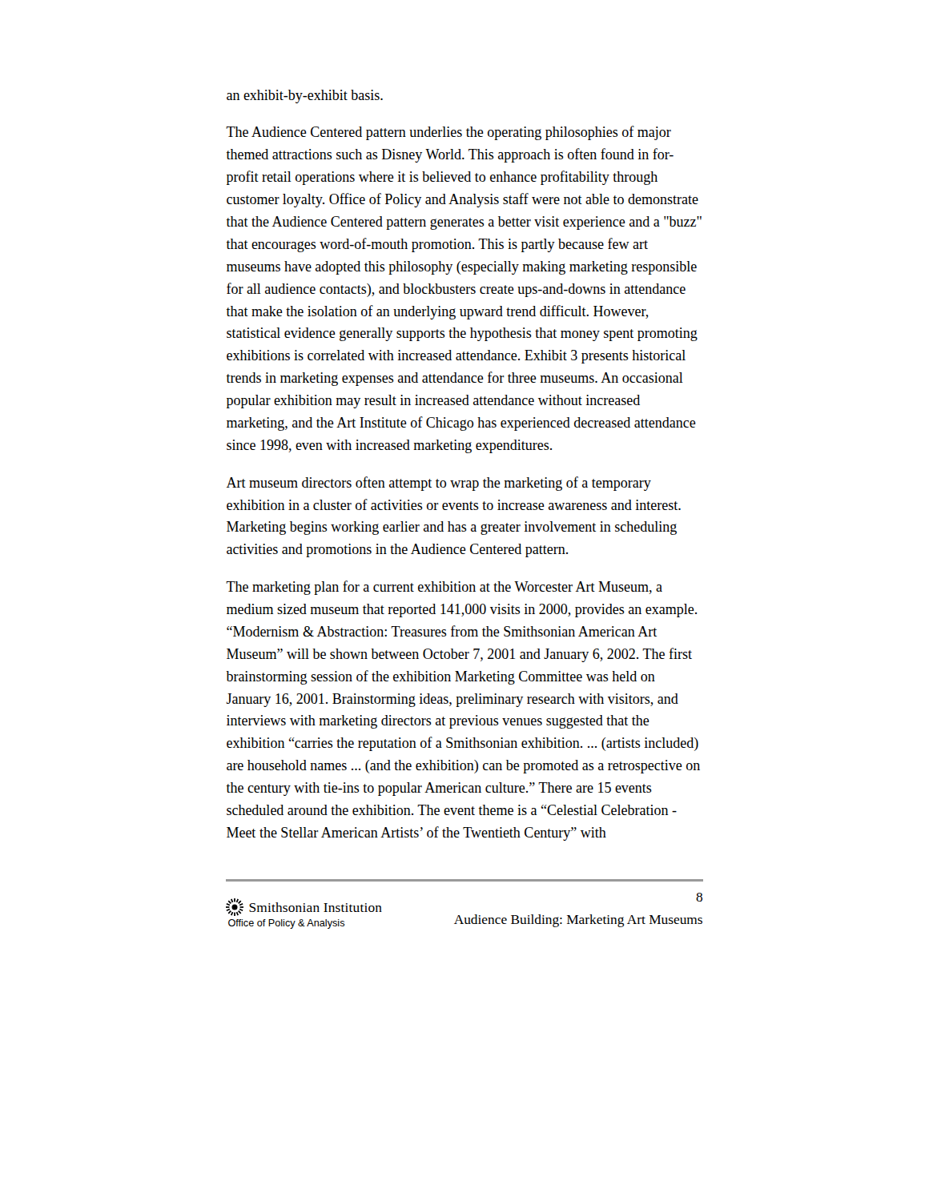an exhibit-by-exhibit basis.
The Audience Centered pattern underlies the operating philosophies of major themed attractions such as Disney World. This approach is often found in for-profit retail operations where it is believed to enhance profitability through customer loyalty. Office of Policy and Analysis staff were not able to demonstrate that the Audience Centered pattern generates a better visit experience and a "buzz" that encourages word-of-mouth promotion. This is partly because few art museums have adopted this philosophy (especially making marketing responsible for all audience contacts), and blockbusters create ups-and-downs in attendance that make the isolation of an underlying upward trend difficult. However, statistical evidence generally supports the hypothesis that money spent promoting exhibitions is correlated with increased attendance. Exhibit 3 presents historical trends in marketing expenses and attendance for three museums. An occasional popular exhibition may result in increased attendance without increased marketing, and the Art Institute of Chicago has experienced decreased attendance since 1998, even with increased marketing expenditures.
Art museum directors often attempt to wrap the marketing of a temporary exhibition in a cluster of activities or events to increase awareness and interest. Marketing begins working earlier and has a greater involvement in scheduling activities and promotions in the Audience Centered pattern.
The marketing plan for a current exhibition at the Worcester Art Museum, a medium sized museum that reported 141,000 visits in 2000, provides an example. “Modernism & Abstraction: Treasures from the Smithsonian American Art Museum” will be shown between October 7, 2001 and January 6, 2002. The first brainstorming session of the exhibition Marketing Committee was held on January 16, 2001. Brainstorming ideas, preliminary research with visitors, and interviews with marketing directors at previous venues suggested that the exhibition “carries the reputation of a Smithsonian exhibition. ... (artists included) are household names ... (and the exhibition) can be promoted as a retrospective on the century with tie-ins to popular American culture.” There are 15 events scheduled around the exhibition. The event theme is a “Celestial Celebration - Meet the Stellar American Artists’ of the Twentieth Century” with
Smithsonian Institution
Office of Policy & Analysis
8 Audience Building: Marketing Art Museums